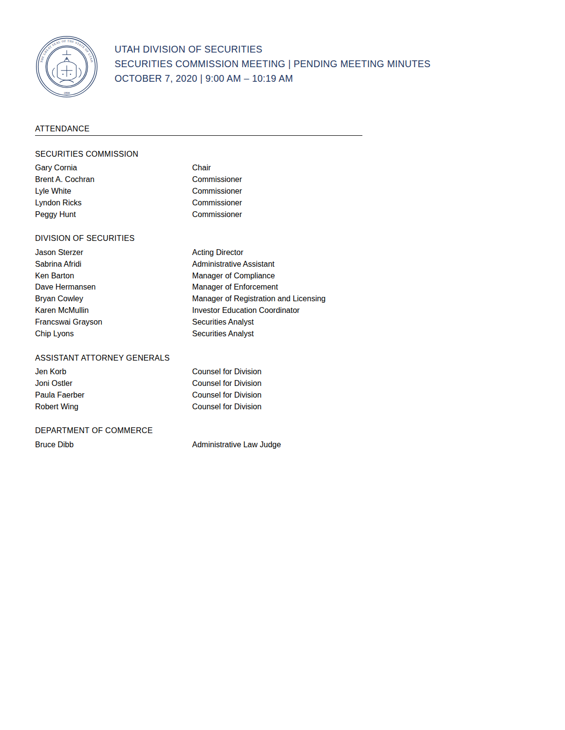THE GREAT SEAL OF THE STATE OF UTAH 1896
Utah Division of Securities
Securities Commission Meeting | Pending Meeting Minutes
October 7, 2020 | 9:00 AM – 10:19 AM
Attendance
Securities Commission
| Gary Cornia | Chair |
| Brent A. Cochran | Commissioner |
| Lyle White | Commissioner |
| Lyndon Ricks | Commissioner |
| Peggy Hunt | Commissioner |
Division of Securities
| Jason Sterzer | Acting Director |
| Sabrina Afridi | Administrative Assistant |
| Ken Barton | Manager of Compliance |
| Dave Hermansen | Manager of Enforcement |
| Bryan Cowley | Manager of Registration and Licensing |
| Karen McMullin | Investor Education Coordinator |
| Francswai Grayson | Securities Analyst |
| Chip Lyons | Securities Analyst |
Assistant Attorney Generals
| Jen Korb | Counsel for Division |
| Joni Ostler | Counsel for Division |
| Paula Faerber | Counsel for Division |
| Robert Wing | Counsel for Division |
Department of Commerce
| Bruce Dibb | Administrative Law Judge |